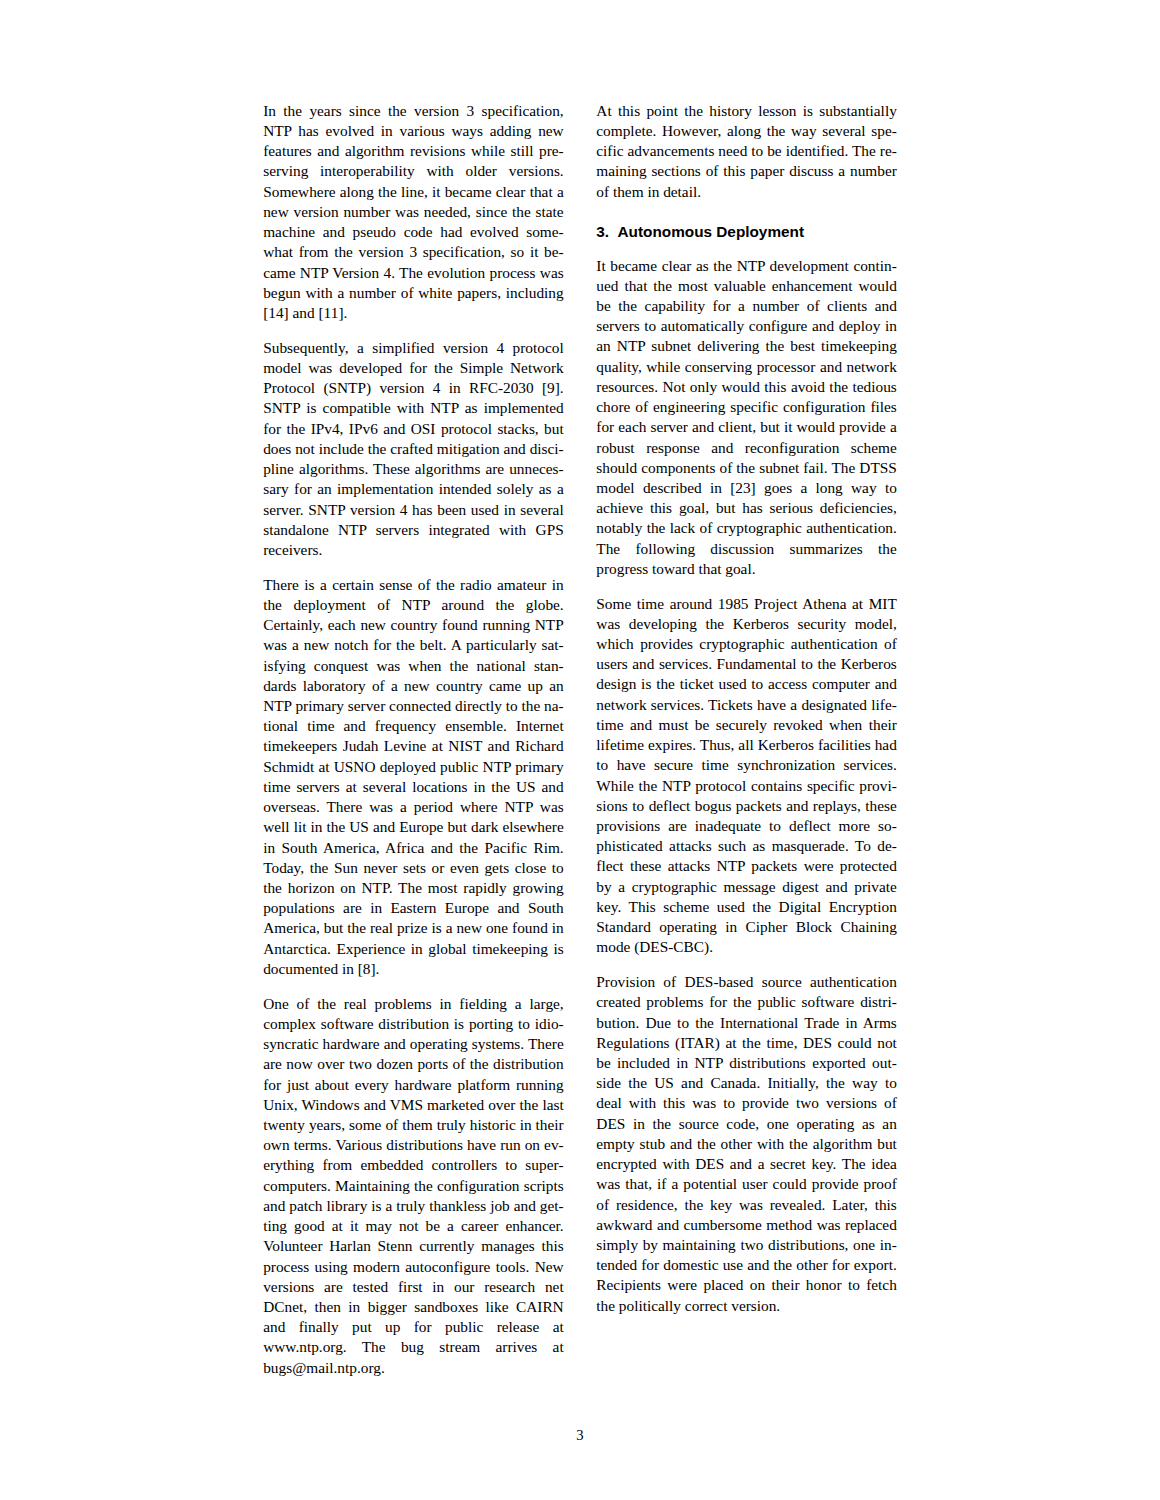In the years since the version 3 specification, NTP has evolved in various ways adding new features and algorithm revisions while still preserving interoperability with older versions. Somewhere along the line, it became clear that a new version number was needed, since the state machine and pseudo code had evolved somewhat from the version 3 specification, so it became NTP Version 4. The evolution process was begun with a number of white papers, including [14] and [11].
Subsequently, a simplified version 4 protocol model was developed for the Simple Network Protocol (SNTP) version 4 in RFC-2030 [9]. SNTP is compatible with NTP as implemented for the IPv4, IPv6 and OSI protocol stacks, but does not include the crafted mitigation and discipline algorithms. These algorithms are unnecessary for an implementation intended solely as a server. SNTP version 4 has been used in several standalone NTP servers integrated with GPS receivers.
There is a certain sense of the radio amateur in the deployment of NTP around the globe. Certainly, each new country found running NTP was a new notch for the belt. A particularly satisfying conquest was when the national standards laboratory of a new country came up an NTP primary server connected directly to the national time and frequency ensemble. Internet timekeepers Judah Levine at NIST and Richard Schmidt at USNO deployed public NTP primary time servers at several locations in the US and overseas. There was a period where NTP was well lit in the US and Europe but dark elsewhere in South America, Africa and the Pacific Rim. Today, the Sun never sets or even gets close to the horizon on NTP. The most rapidly growing populations are in Eastern Europe and South America, but the real prize is a new one found in Antarctica. Experience in global timekeeping is documented in [8].
One of the real problems in fielding a large, complex software distribution is porting to idiosyncratic hardware and operating systems. There are now over two dozen ports of the distribution for just about every hardware platform running Unix, Windows and VMS marketed over the last twenty years, some of them truly historic in their own terms. Various distributions have run on everything from embedded controllers to supercomputers. Maintaining the configuration scripts and patch library is a truly thankless job and getting good at it may not be a career enhancer. Volunteer Harlan Stenn currently manages this process using modern autoconfigure tools. New versions are tested first in our research net DCnet, then in bigger sandboxes like CAIRN and finally put up for public release at www.ntp.org. The bug stream arrives at bugs@mail.ntp.org.
At this point the history lesson is substantially complete. However, along the way several specific advancements need to be identified. The remaining sections of this paper discuss a number of them in detail.
3. Autonomous Deployment
It became clear as the NTP development continued that the most valuable enhancement would be the capability for a number of clients and servers to automatically configure and deploy in an NTP subnet delivering the best timekeeping quality, while conserving processor and network resources. Not only would this avoid the tedious chore of engineering specific configuration files for each server and client, but it would provide a robust response and reconfiguration scheme should components of the subnet fail. The DTSS model described in [23] goes a long way to achieve this goal, but has serious deficiencies, notably the lack of cryptographic authentication. The following discussion summarizes the progress toward that goal.
Some time around 1985 Project Athena at MIT was developing the Kerberos security model, which provides cryptographic authentication of users and services. Fundamental to the Kerberos design is the ticket used to access computer and network services. Tickets have a designated lifetime and must be securely revoked when their lifetime expires. Thus, all Kerberos facilities had to have secure time synchronization services. While the NTP protocol contains specific provisions to deflect bogus packets and replays, these provisions are inadequate to deflect more sophisticated attacks such as masquerade. To deflect these attacks NTP packets were protected by a cryptographic message digest and private key. This scheme used the Digital Encryption Standard operating in Cipher Block Chaining mode (DES-CBC).
Provision of DES-based source authentication created problems for the public software distribution. Due to the International Trade in Arms Regulations (ITAR) at the time, DES could not be included in NTP distributions exported outside the US and Canada. Initially, the way to deal with this was to provide two versions of DES in the source code, one operating as an empty stub and the other with the algorithm but encrypted with DES and a secret key. The idea was that, if a potential user could provide proof of residence, the key was revealed. Later, this awkward and cumbersome method was replaced simply by maintaining two distributions, one intended for domestic use and the other for export. Recipients were placed on their honor to fetch the politically correct version.
3